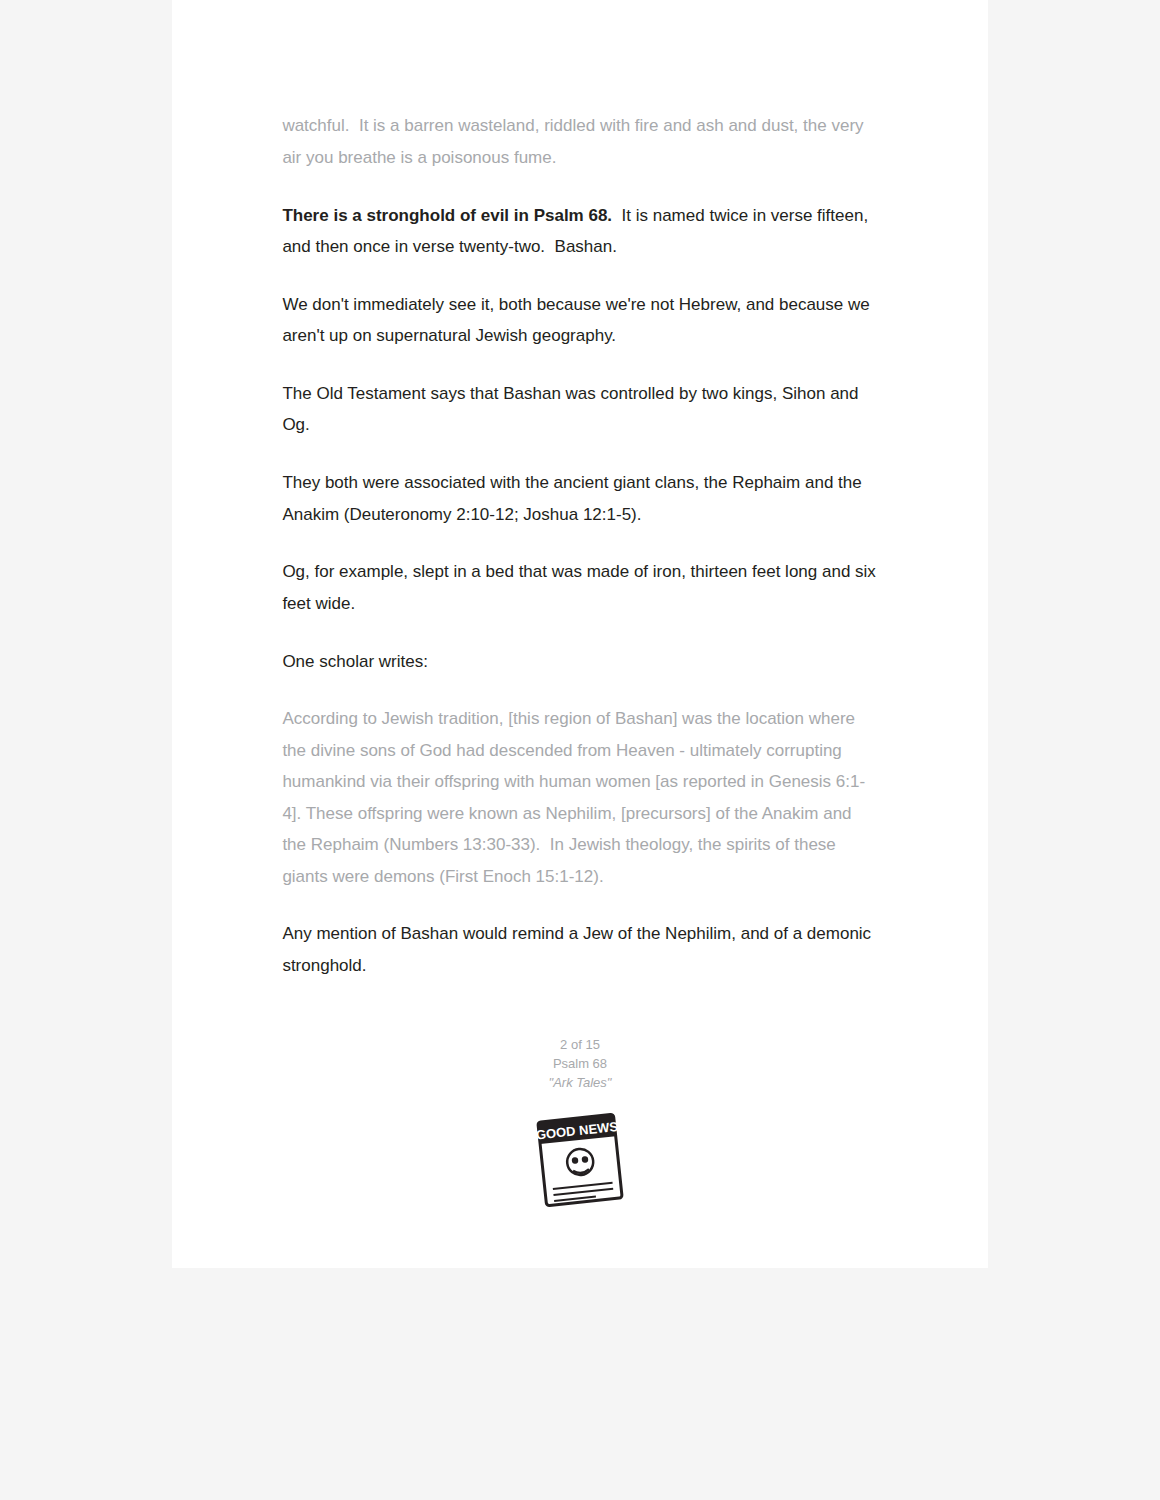watchful. It is a barren wasteland, riddled with fire and ash and dust, the very air you breathe is a poisonous fume.
There is a stronghold of evil in Psalm 68. It is named twice in verse fifteen, and then once in verse twenty-two. Bashan.
We don't immediately see it, both because we're not Hebrew, and because we aren't up on supernatural Jewish geography.
The Old Testament says that Bashan was controlled by two kings, Sihon and Og.
They both were associated with the ancient giant clans, the Rephaim and the Anakim (Deuteronomy 2:10-12; Joshua 12:1-5).
Og, for example, slept in a bed that was made of iron, thirteen feet long and six feet wide.
One scholar writes:
According to Jewish tradition, [this region of Bashan] was the location where the divine sons of God had descended from Heaven - ultimately corrupting humankind via their offspring with human women [as reported in Genesis 6:1-4]. These offspring were known as Nephilim, [precursors] of the Anakim and the Rephaim (Numbers 13:30-33). In Jewish theology, the spirits of these giants were demons (First Enoch 15:1-12).
Any mention of Bashan would remind a Jew of the Nephilim, and of a demonic stronghold.
2 of 15
Psalm 68
"Ark Tales"
GOOD NEWS